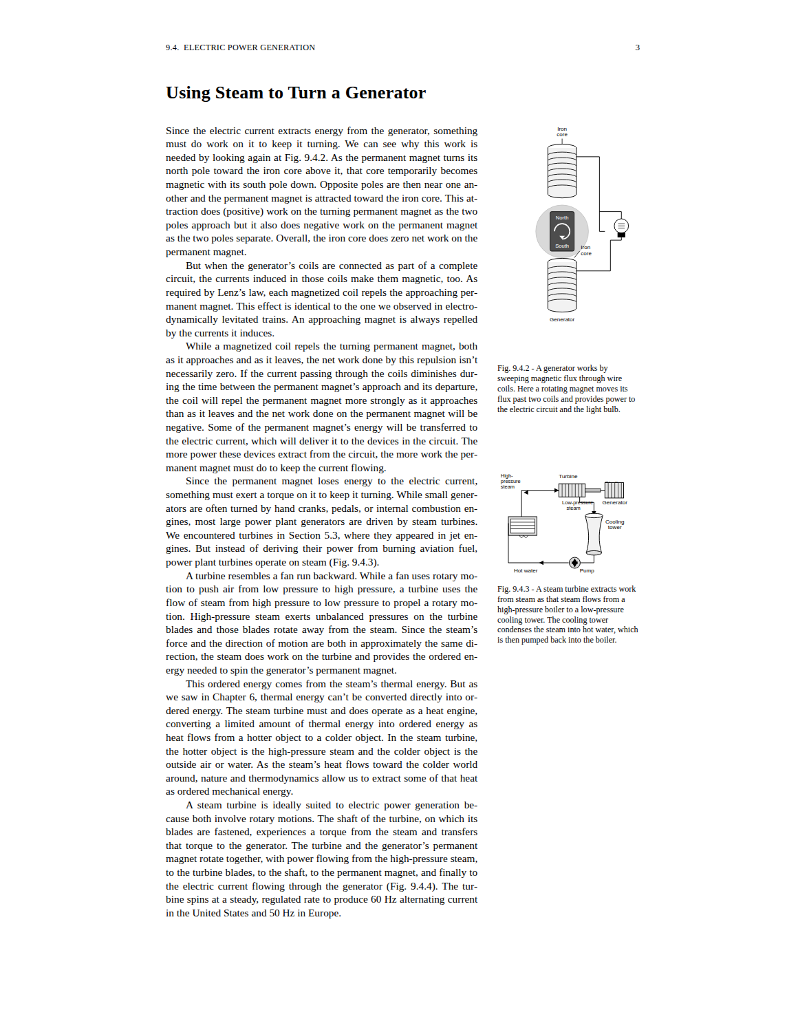9.4. Electric Power Generation 3
Using Steam to Turn a Generator
Since the electric current extracts energy from the generator, something must do work on it to keep it turning. We can see why this work is needed by looking again at Fig. 9.4.2. As the permanent magnet turns its north pole toward the iron core above it, that core temporarily becomes magnetic with its south pole down. Opposite poles are then near one another and the permanent magnet is attracted toward the iron core. This attraction does (positive) work on the turning permanent magnet as the two poles approach but it also does negative work on the permanent magnet as the two poles separate. Overall, the iron core does zero net work on the permanent magnet.
But when the generator’s coils are connected as part of a complete circuit, the currents induced in those coils make them magnetic, too. As required by Lenz’s law, each magnetized coil repels the approaching permanent magnet. This effect is identical to the one we observed in electrodynamically levitated trains. An approaching magnet is always repelled by the currents it induces.
While a magnetized coil repels the turning permanent magnet, both as it approaches and as it leaves, the net work done by this repulsion isn’t necessarily zero. If the current passing through the coils diminishes during the time between the permanent magnet’s approach and its departure, the coil will repel the permanent magnet more strongly as it approaches than as it leaves and the net work done on the permanent magnet will be negative. Some of the permanent magnet’s energy will be transferred to the electric current, which will deliver it to the devices in the circuit. The more power these devices extract from the circuit, the more work the permanent magnet must do to keep the current flowing.
Since the permanent magnet loses energy to the electric current, something must exert a torque on it to keep it turning. While small generators are often turned by hand cranks, pedals, or internal combustion engines, most large power plant generators are driven by steam turbines. We encountered turbines in Section 5.3, where they appeared in jet engines. But instead of deriving their power from burning aviation fuel, power plant turbines operate on steam (Fig. 9.4.3).
A turbine resembles a fan run backward. While a fan uses rotary motion to push air from low pressure to high pressure, a turbine uses the flow of steam from high pressure to low pressure to propel a rotary motion. High-pressure steam exerts unbalanced pressures on the turbine blades and those blades rotate away from the steam. Since the steam’s force and the direction of motion are both in approximately the same direction, the steam does work on the turbine and provides the ordered energy needed to spin the generator’s permanent magnet.
This ordered energy comes from the steam’s thermal energy. But as we saw in Chapter 6, thermal energy can’t be converted directly into ordered energy. The steam turbine must and does operate as a heat engine, converting a limited amount of thermal energy into ordered energy as heat flows from a hotter object to a colder object. In the steam turbine, the hotter object is the high-pressure steam and the colder object is the outside air or water. As the steam’s heat flows toward the colder world around, nature and thermodynamics allow us to extract some of that heat as ordered mechanical energy.
A steam turbine is ideally suited to electric power generation because both involve rotary motions. The shaft of the turbine, on which its blades are fastened, experiences a torque from the steam and transfers that torque to the generator. The turbine and the generator’s permanent magnet rotate together, with power flowing from the high-pressure steam, to the turbine blades, to the shaft, to the permanent magnet, and finally to the electric current flowing through the generator (Fig. 9.4.4). The turbine spins at a steady, regulated rate to produce 60 Hz alternating current in the United States and 50 Hz in Europe.
Iron core North South Iron core Generator
Fig. 9.4.2 - A generator works by sweeping magnetic flux through wire coils. Here a rotating magnet moves its flux past two coils and provides power to the electric circuit and the light bulb.
High- pressure steam Turbine Shaft Generator Low-pressure steam Cooling tower Boiler Hot water Pump
Fig. 9.4.3 - A steam turbine extracts work from steam as that steam flows from a high-pressure boiler to a low-pressure cooling tower. The cooling tower condenses the steam into hot water, which is then pumped back into the boiler.